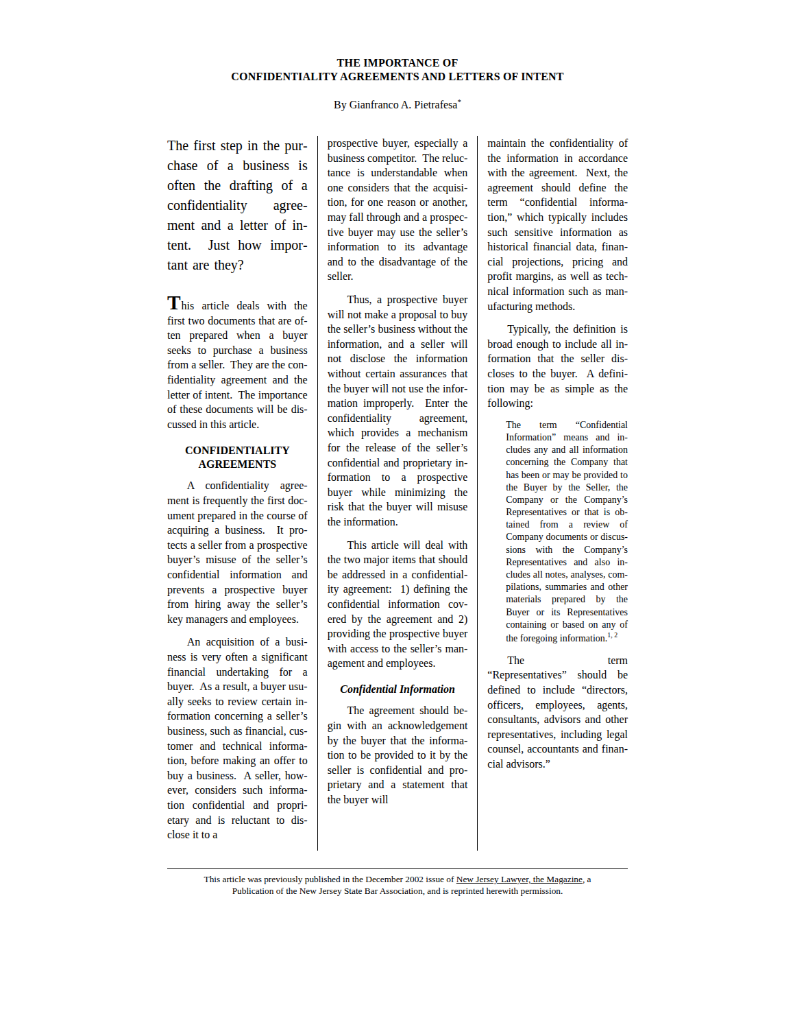The Importance of
Confidentiality Agreements and Letters of Intent
By Gianfranco A. Pietrafesa*
The first step in the purchase of a business is often the drafting of a confidentiality agreement and a letter of intent. Just how important are they?
This article deals with the first two documents that are often prepared when a buyer seeks to purchase a business from a seller. They are the confidentiality agreement and the letter of intent. The importance of these documents will be discussed in this article.
Confidentiality
Agreements
A confidentiality agreement is frequently the first document prepared in the course of acquiring a business. It protects a seller from a prospective buyer’s misuse of the seller’s confidential information and prevents a prospective buyer from hiring away the seller’s key managers and employees.
An acquisition of a business is very often a significant financial undertaking for a buyer. As a result, a buyer usually seeks to review certain information concerning a seller’s business, such as financial, customer and technical information, before making an offer to buy a business. A seller, however, considers such information confidential and proprietary and is reluctant to disclose it to a
prospective buyer, especially a business competitor. The reluctance is understandable when one considers that the acquisition, for one reason or another, may fall through and a prospective buyer may use the seller’s information to its advantage and to the disadvantage of the seller.
Thus, a prospective buyer will not make a proposal to buy the seller’s business without the information, and a seller will not disclose the information without certain assurances that the buyer will not use the information improperly. Enter the confidentiality agreement, which provides a mechanism for the release of the seller’s confidential and proprietary information to a prospective buyer while minimizing the risk that the buyer will misuse the information.
This article will deal with the two major items that should be addressed in a confidentiality agreement: 1) defining the confidential information covered by the agreement and 2) providing the prospective buyer with access to the seller’s management and employees.
Confidential Information
The agreement should begin with an acknowledgement by the buyer that the information to be provided to it by the seller is confidential and proprietary and a statement that the buyer will
maintain the confidentiality of the information in accordance with the agreement. Next, the agreement should define the term “confidential information,” which typically includes such sensitive information as historical financial data, financial projections, pricing and profit margins, as well as technical information such as manufacturing methods.
Typically, the definition is broad enough to include all information that the seller discloses to the buyer. A definition may be as simple as the following:
The term “Confidential Information” means and includes any and all information concerning the Company that has been or may be provided to the Buyer by the Seller, the Company or the Company’s Representatives or that is obtained from a review of Company documents or discussions with the Company’s Representatives and also includes all notes, analyses, compilations, summaries and other materials prepared by the Buyer or its Representatives containing or based on any of the foregoing information.1, 2
The term “Representatives” should be defined to include “directors, officers, employees, agents, consultants, advisors and other representatives, including legal counsel, accountants and financial advisors.”
This article was previously published in the December 2002 issue of New Jersey Lawyer, the Magazine, a
Publication of the New Jersey State Bar Association, and is reprinted herewith permission.